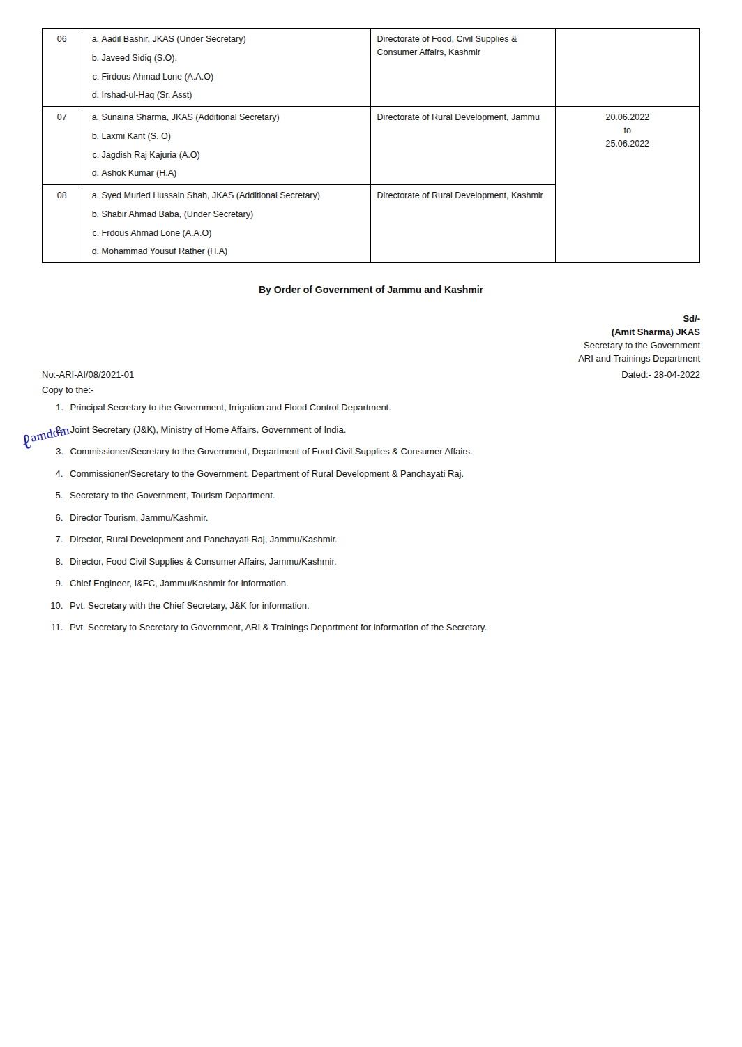| 06 | Aadil Bashir, JKAS (Under Secretary) Javeed Sidiq (S.O). Firdous Ahmad Lone (A.A.O) Irshad-ul-Haq (Sr. Asst) | Directorate of Food, Civil Supplies & Consumer Affairs, Kashmir | |
| 07 | Sunaina Sharma, JKAS (Additional Secretary) Laxmi Kant (S. O) Jagdish Raj Kajuria (A.O) Ashok Kumar (H.A) | Directorate of Rural Development, Jammu | 20.06.2022 to 25.06.2022 |
| 08 | Syed Muried Hussain Shah, JKAS (Additional Secretary) Shabir Ahmad Baba, (Under Secretary) Frdous Ahmad Lone (A.A.O) Mohammad Yousuf Rather (H.A) | Directorate of Rural Development, Kashmir |
By Order of Government of Jammu and Kashmir
Sd/-
(Amit Sharma) JKAS
Secretary to the Government
ARI and Trainings Department
No:-ARI-AI/08/2021-01 Dated:- 28-04-2022
Copy to the:-
ℓᵃᵐᵈᵈᵐ
Principal Secretary to the Government, Irrigation and Flood Control Department.
Joint Secretary (J&K), Ministry of Home Affairs, Government of India.
Commissioner/Secretary to the Government, Department of Food Civil Supplies & Consumer Affairs.
Commissioner/Secretary to the Government, Department of Rural Development & Panchayati Raj.
Secretary to the Government, Tourism Department.
Director Tourism, Jammu/Kashmir.
Director, Rural Development and Panchayati Raj, Jammu/Kashmir.
Director, Food Civil Supplies & Consumer Affairs, Jammu/Kashmir.
Chief Engineer, I&FC, Jammu/Kashmir for information.
Pvt. Secretary with the Chief Secretary, J&K for information.
Pvt. Secretary to Secretary to Government, ARI & Trainings Department for information of the Secretary.